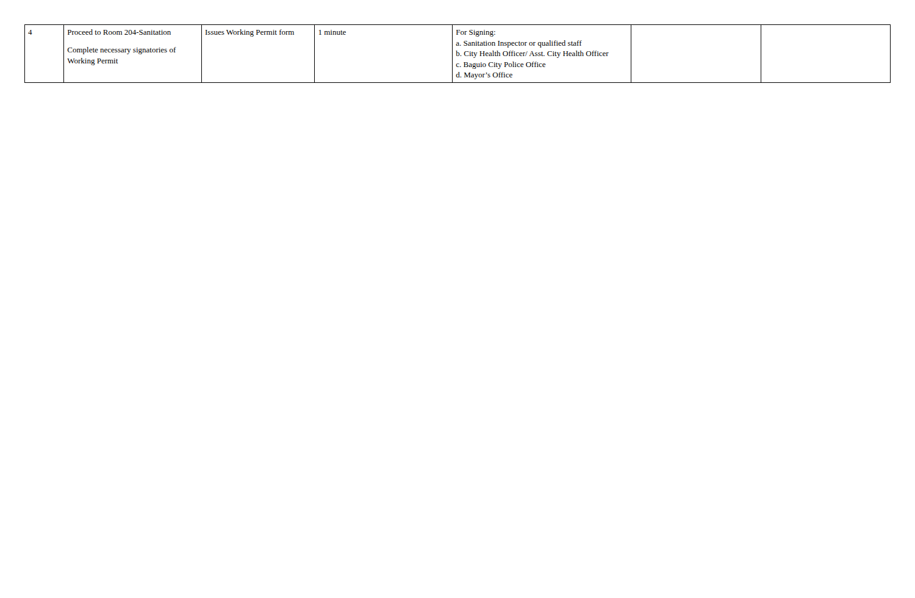| 4 | Proceed to Room 204-Sanitation Complete necessary signatories of Working Permit | Issues Working Permit form | 1 minute | For Signing: a. Sanitation Inspector or qualified staff b. City Health Officer/ Asst. City Health Officer c. Baguio City Police Office d. Mayor’s Office | | |